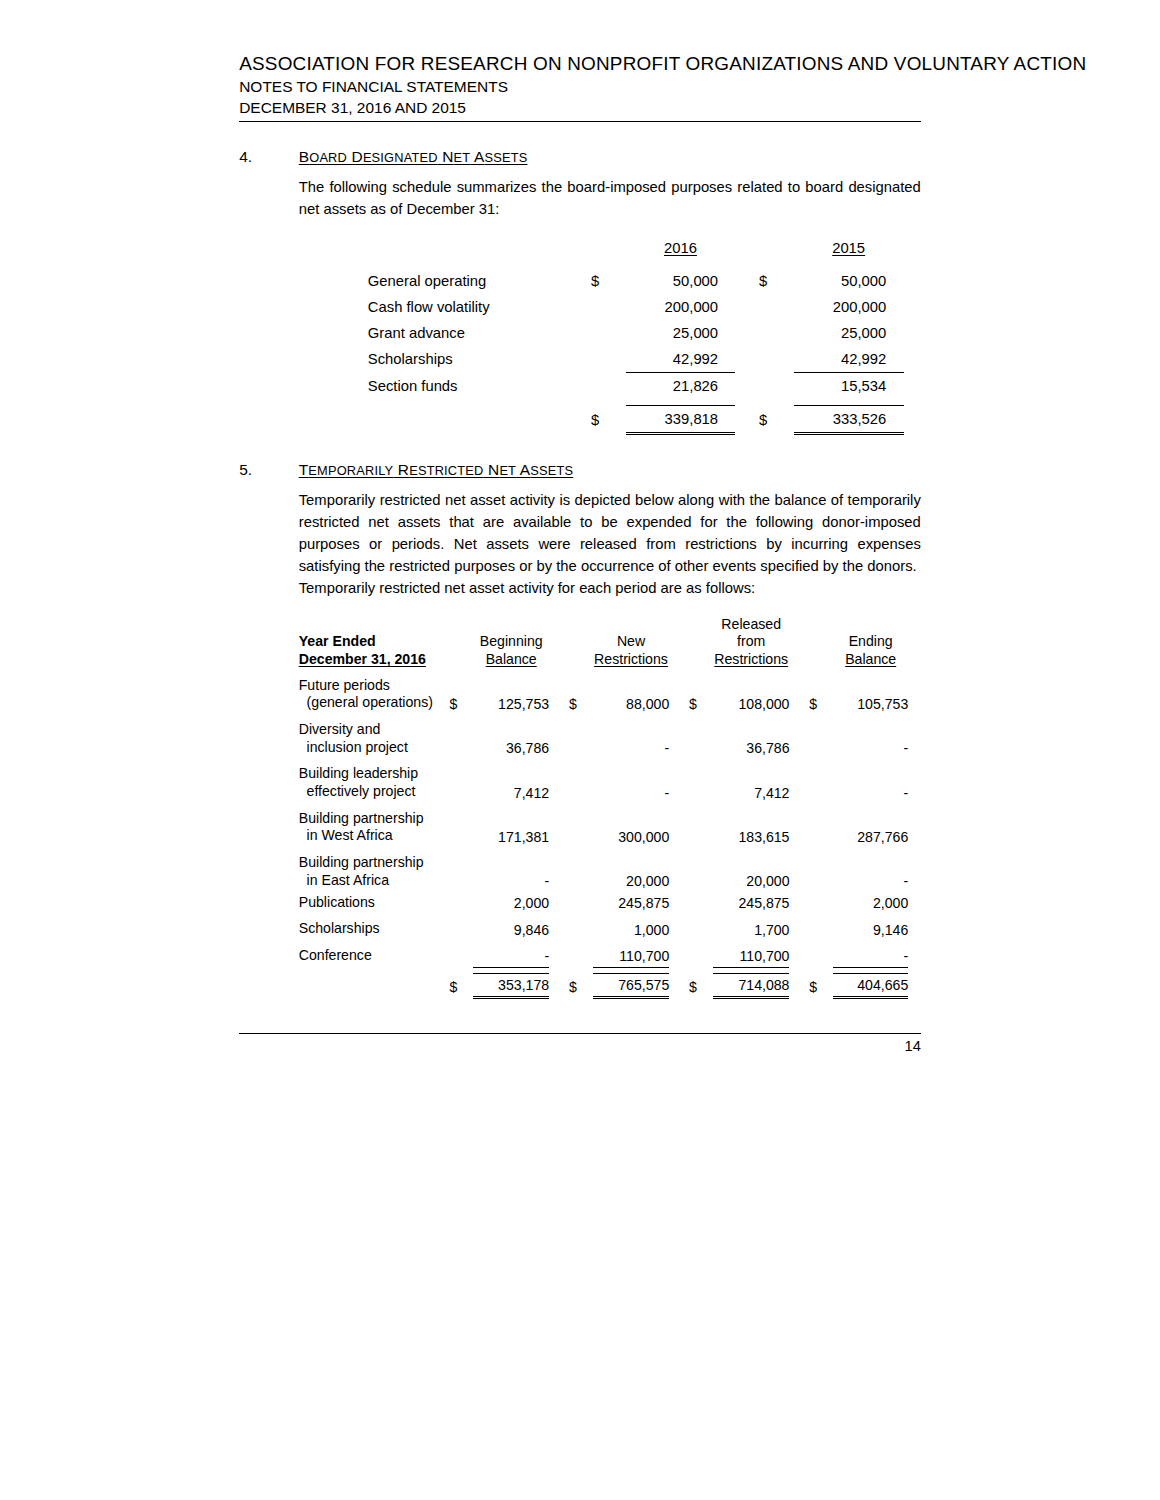ASSOCIATION FOR RESEARCH ON NONPROFIT ORGANIZATIONS AND VOLUNTARY ACTION
NOTES TO FINANCIAL STATEMENTS
DECEMBER 31, 2016 AND 2015
4.
BOARD DESIGNATED NET ASSETS
The following schedule summarizes the board-imposed purposes related to board designated net assets as of December 31:
| | | 2016 | | | 2015 |
| General operating | $ | 50,000 | | $ | 50,000 |
| Cash flow volatility | | 200,000 | | | 200,000 |
| Grant advance | | 25,000 | | | 25,000 |
| Scholarships | | 42,992 | | | 42,992 |
| Section funds | | 21,826 | | | 15,534 |
| | $ | 339,818 | | $ | 333,526 |
5.
TEMPORARILY RESTRICTED NET ASSETS
Temporarily restricted net asset activity is depicted below along with the balance of temporarily restricted net assets that are available to be expended for the following donor-imposed purposes or periods. Net assets were released from restrictions by incurring expenses satisfying the restricted purposes or by the occurrence of other events specified by the donors. Temporarily restricted net asset activity for each period are as follows:
| Year Ended December 31, 2016 | | Beginning Balance | | | New Restrictions | | | Released from Restrictions | | | Ending Balance |
| --- | --- | --- | --- | --- | --- | --- | --- | --- | --- | --- | --- |
| Future periods (general operations) | $ | 125,753 | | $ | 88,000 | | $ | 108,000 | | $ | 105,753 |
| Diversity and inclusion project | | 36,786 | | | - | | | 36,786 | | | - |
| Building leadership effectively project | | 7,412 | | | - | | | 7,412 | | | - |
| Building partnership in West Africa | | 171,381 | | | 300,000 | | | 183,615 | | | 287,766 |
| Building partnership in East Africa | | - | | | 20,000 | | | 20,000 | | | - |
| Publications | | 2,000 | | | 245,875 | | | 245,875 | | | 2,000 |
| Scholarships | | 9,846 | | | 1,000 | | | 1,700 | | | 9,146 |
| Conference | | - | | | 110,700 | | | 110,700 | | | - |
| | $ | 353,178 | | $ | 765,575 | | $ | 714,088 | | $ | 404,665 |
14